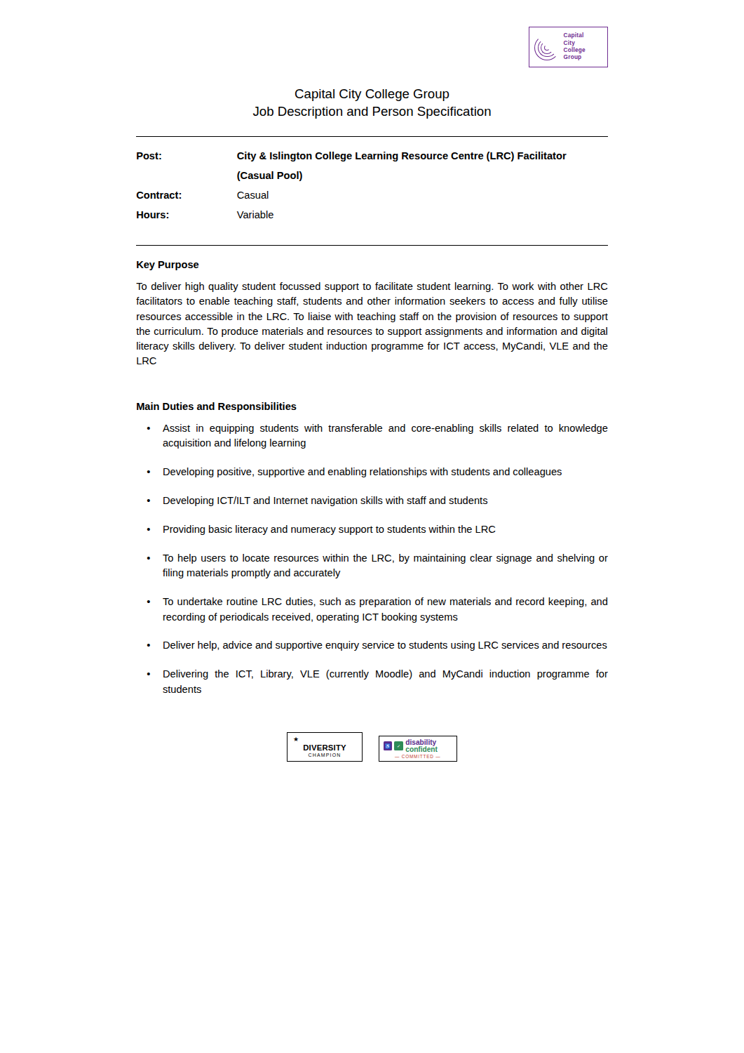Capital
City
College
Group
Capital City College Group
Job Description and Person Specification
| Post: | City & Islington College Learning Resource Centre (LRC) Facilitator |
| | (Casual Pool) |
| Contract: | Casual |
| Hours: | Variable |
Key Purpose
To deliver high quality student focussed support to facilitate student learning. To work with other LRC facilitators to enable teaching staff, students and other information seekers to access and fully utilise resources accessible in the LRC. To liaise with teaching staff on the provision of resources to support the curriculum. To produce materials and resources to support assignments and information and digital literacy skills delivery. To deliver student induction programme for ICT access, MyCandi, VLE and the LRC
Main Duties and Responsibilities
Assist in equipping students with transferable and core-enabling skills related to knowledge acquisition and lifelong learning
Developing positive, supportive and enabling relationships with students and colleagues
Developing ICT/ILT and Internet navigation skills with staff and students
Providing basic literacy and numeracy support to students within the LRC
To help users to locate resources within the LRC, by maintaining clear signage and shelving or filing materials promptly and accurately
To undertake routine LRC duties, such as preparation of new materials and record keeping, and recording of periodicals received, operating ICT booking systems
Deliver help, advice and supportive enquiry service to students using LRC services and resources
Delivering the ICT, Library, VLE (currently Moodle) and MyCandi induction programme for students
★
DIVERSITY
CHAMPION
♿
✓
disability
confident
— COMMITTED —